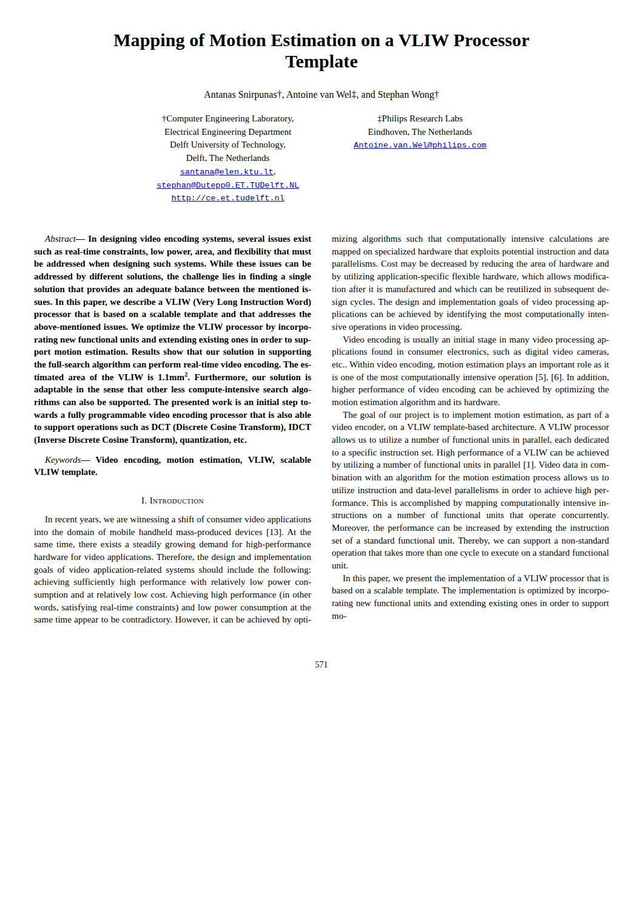Mapping of Motion Estimation on a VLIW Processor
Template
Antanas Snirpunas†, Antoine van Wel‡, and Stephan Wong†
†Computer Engineering Laboratory,
Electrical Engineering Department
Delft University of Technology,
Delft, The Netherlands
santana@elen.ktu.lt,
stephan@Dutepp0.ET.TUDelft.NL
http://ce.et.tudelft.nl
‡Philips Research Labs
Eindhoven, The Netherlands
Antoine.van.Wel@philips.com
Abstract— In designing video encoding systems, several issues exist such as real-time constraints, low power, area, and flexibility that must be addressed when designing such systems. While these issues can be addressed by different solutions, the challenge lies in finding a single solution that provides an adequate balance between the mentioned issues. In this paper, we describe a VLIW (Very Long Instruction Word) processor that is based on a scalable template and that addresses the above-mentioned issues. We optimize the VLIW processor by incorporating new functional units and extending existing ones in order to support motion estimation. Results show that our solution in supporting the full-search algorithm can perform real-time video encoding. The estimated area of the VLIW is 1.1mm2. Furthermore, our solution is adaptable in the sense that other less compute-intensive search algorithms can also be supported. The presented work is an initial step towards a fully programmable video encoding processor that is also able to support operations such as DCT (Discrete Cosine Transform), IDCT (Inverse Discrete Cosine Transform), quantization, etc.
Keywords— Video encoding, motion estimation, VLIW, scalable VLIW template.
I. Introduction
In recent years, we are witnessing a shift of consumer video applications into the domain of mobile handheld mass-produced devices [13]. At the same time, there exists a steadily growing demand for high-performance hardware for video applications. Therefore, the design and implementation goals of video application-related systems should include the following: achieving sufficiently high performance with relatively low power consumption and at relatively low cost. Achieving high performance (in other words, satisfying real-time constraints) and low power consumption at the same time appear to be contradictory. However, it can be achieved by optimizing algorithms such that computationally intensive calculations are mapped on specialized hardware that exploits potential instruction and data parallelisms. Cost may be decreased by reducing the area of hardware and by utilizing application-specific flexible hardware, which allows modification after it is manufactured and which can be reutilized in subsequent design cycles. The design and implementation goals of video processing applications can be achieved by identifying the most computationally intensive operations in video processing.
Video encoding is usually an initial stage in many video processing applications found in consumer electronics, such as digital video cameras, etc.. Within video encoding, motion estimation plays an important role as it is one of the most computationally intensive operation [5], [6]. In addition, higher performance of video encoding can be achieved by optimizing the motion estimation algorithm and its hardware.
The goal of our project is to implement motion estimation, as part of a video encoder, on a VLIW template-based architecture. A VLIW processor allows us to utilize a number of functional units in parallel, each dedicated to a specific instruction set. High performance of a VLIW can be achieved by utilizing a number of functional units in parallel [1]. Video data in combination with an algorithm for the motion estimation process allows us to utilize instruction and data-level parallelisms in order to achieve high performance. This is accomplished by mapping computationally intensive instructions on a number of functional units that operate concurrently. Moreover, the performance can be increased by extending the instruction set of a standard functional unit. Thereby, we can support a non-standard operation that takes more than one cycle to execute on a standard functional unit.
In this paper, we present the implementation of a VLIW processor that is based on a scalable template. The implementation is optimized by incorporating new functional units and extending existing ones in order to support mo-
571